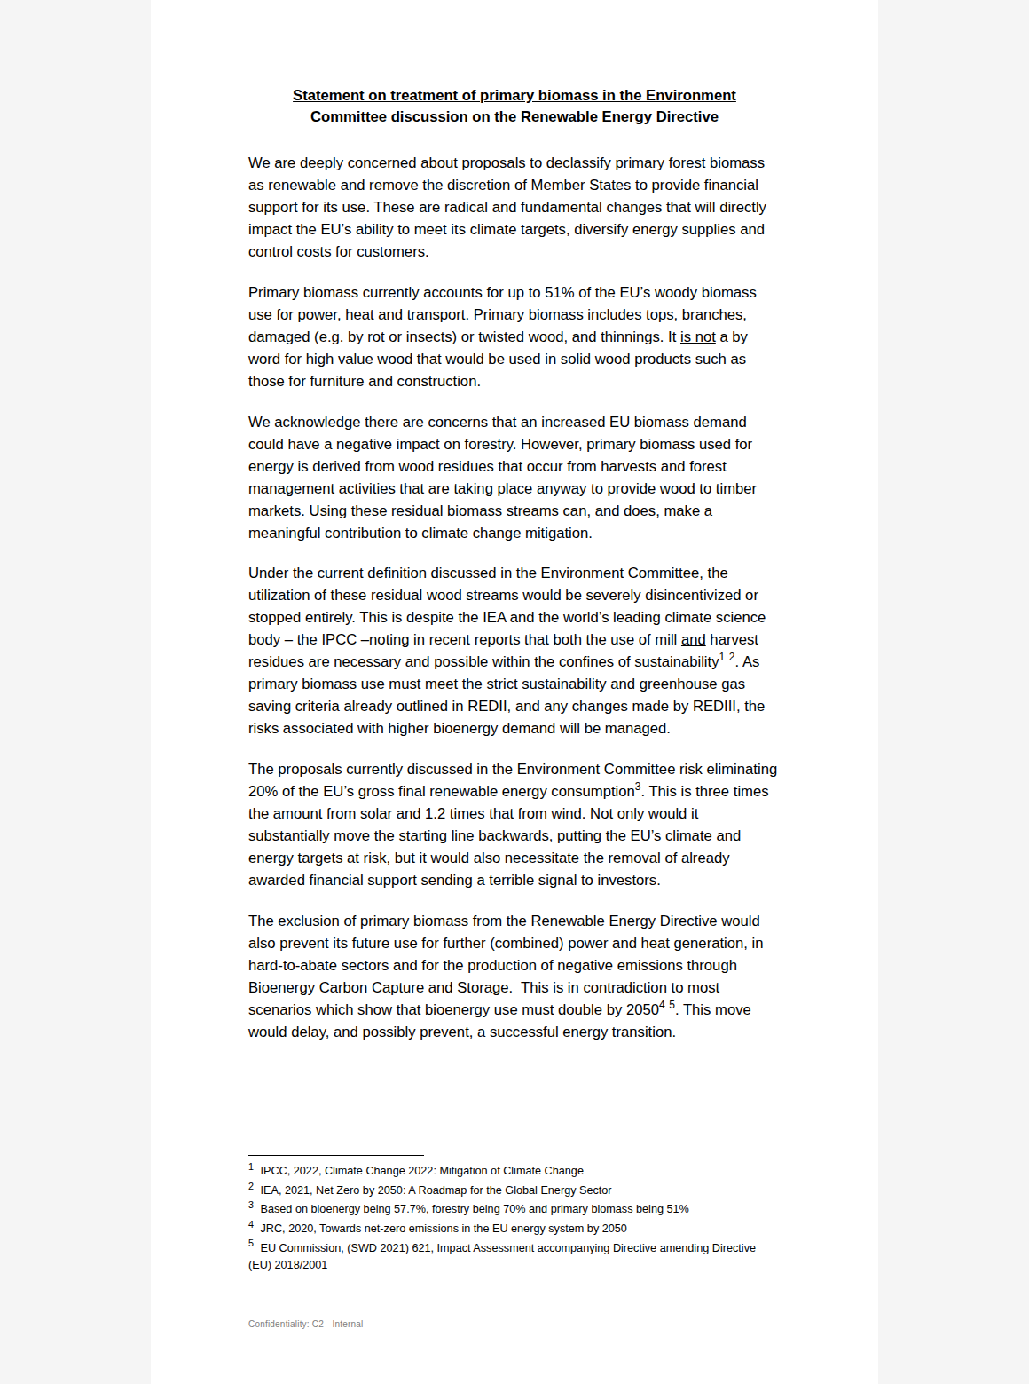Statement on treatment of primary biomass in the Environment Committee discussion on the Renewable Energy Directive
We are deeply concerned about proposals to declassify primary forest biomass as renewable and remove the discretion of Member States to provide financial support for its use. These are radical and fundamental changes that will directly impact the EU’s ability to meet its climate targets, diversify energy supplies and control costs for customers.
Primary biomass currently accounts for up to 51% of the EU’s woody biomass use for power, heat and transport. Primary biomass includes tops, branches, damaged (e.g. by rot or insects) or twisted wood, and thinnings. It is not a by word for high value wood that would be used in solid wood products such as those for furniture and construction.
We acknowledge there are concerns that an increased EU biomass demand could have a negative impact on forestry. However, primary biomass used for energy is derived from wood residues that occur from harvests and forest management activities that are taking place anyway to provide wood to timber markets. Using these residual biomass streams can, and does, make a meaningful contribution to climate change mitigation.
Under the current definition discussed in the Environment Committee, the utilization of these residual wood streams would be severely disincentivized or stopped entirely. This is despite the IEA and the world’s leading climate science body – the IPCC –noting in recent reports that both the use of mill and harvest residues are necessary and possible within the confines of sustainability1 2. As primary biomass use must meet the strict sustainability and greenhouse gas saving criteria already outlined in REDII, and any changes made by REDIII, the risks associated with higher bioenergy demand will be managed.
The proposals currently discussed in the Environment Committee risk eliminating 20% of the EU’s gross final renewable energy consumption3. This is three times the amount from solar and 1.2 times that from wind. Not only would it substantially move the starting line backwards, putting the EU’s climate and energy targets at risk, but it would also necessitate the removal of already awarded financial support sending a terrible signal to investors.
The exclusion of primary biomass from the Renewable Energy Directive would also prevent its future use for further (combined) power and heat generation, in hard-to-abate sectors and for the production of negative emissions through Bioenergy Carbon Capture and Storage. This is in contradiction to most scenarios which show that bioenergy use must double by 20504 5. This move would delay, and possibly prevent, a successful energy transition.
1 IPCC, 2022, Climate Change 2022: Mitigation of Climate Change
2 IEA, 2021, Net Zero by 2050: A Roadmap for the Global Energy Sector
3 Based on bioenergy being 57.7%, forestry being 70% and primary biomass being 51%
4 JRC, 2020, Towards net-zero emissions in the EU energy system by 2050
5 EU Commission, (SWD 2021) 621, Impact Assessment accompanying Directive amending Directive (EU) 2018/2001
Confidentiality: C2 - Internal